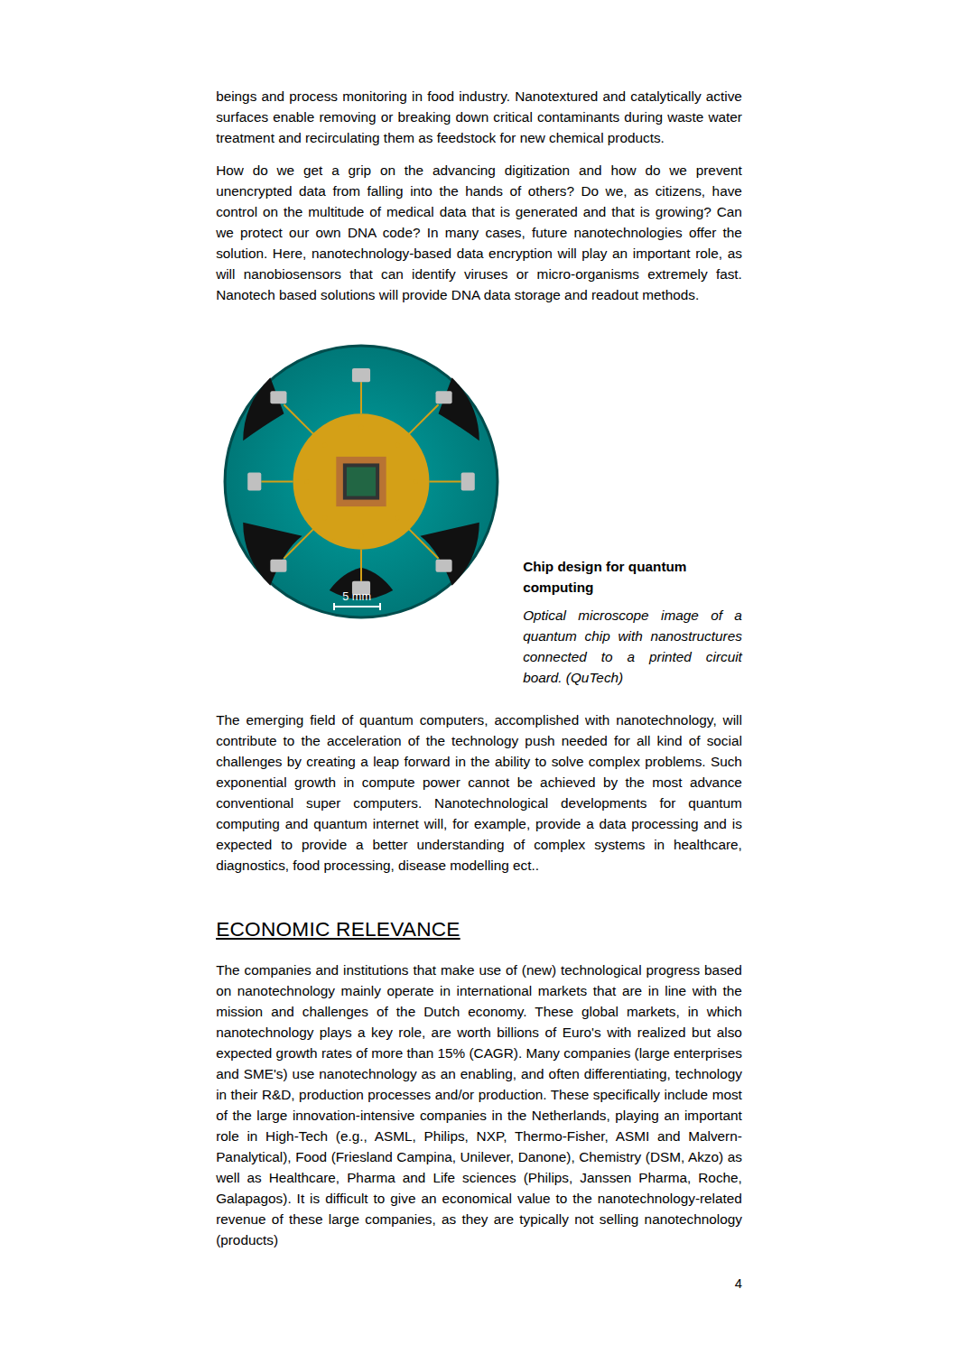beings and process monitoring in food industry. Nanotextured and catalytically active surfaces enable removing or breaking down critical contaminants during waste water treatment and recirculating them as feedstock for new chemical products.
How do we get a grip on the advancing digitization and how do we prevent unencrypted data from falling into the hands of others? Do we, as citizens, have control on the multitude of medical data that is generated and that is growing? Can we protect our own DNA code? In many cases, future nanotechnologies offer the solution. Here, nanotechnology-based data encryption will play an important role, as will nanobiosensors that can identify viruses or micro-organisms extremely fast. Nanotech based solutions will provide DNA data storage and readout methods.
5 mm
Chip design for quantum computing
Optical microscope image of a quantum chip with nanostructures connected to a printed circuit board. (QuTech)
The emerging field of quantum computers, accomplished with nanotechnology, will contribute to the acceleration of the technology push needed for all kind of social challenges by creating a leap forward in the ability to solve complex problems. Such exponential growth in compute power cannot be achieved by the most advance conventional super computers. Nanotechnological developments for quantum computing and quantum internet will, for example, provide a data processing and is expected to provide a better understanding of complex systems in healthcare, diagnostics, food processing, disease modelling ect..
ECONOMIC RELEVANCE
The companies and institutions that make use of (new) technological progress based on nanotechnology mainly operate in international markets that are in line with the mission and challenges of the Dutch economy. These global markets, in which nanotechnology plays a key role, are worth billions of Euro's with realized but also expected growth rates of more than 15% (CAGR). Many companies (large enterprises and SME's) use nanotechnology as an enabling, and often differentiating, technology in their R&D, production processes and/or production. These specifically include most of the large innovation-intensive companies in the Netherlands, playing an important role in High-Tech (e.g., ASML, Philips, NXP, Thermo-Fisher, ASMI and Malvern-Panalytical), Food (Friesland Campina, Unilever, Danone), Chemistry (DSM, Akzo) as well as Healthcare, Pharma and Life sciences (Philips, Janssen Pharma, Roche, Galapagos). It is difficult to give an economical value to the nanotechnology-related revenue of these large companies, as they are typically not selling nanotechnology (products)
4